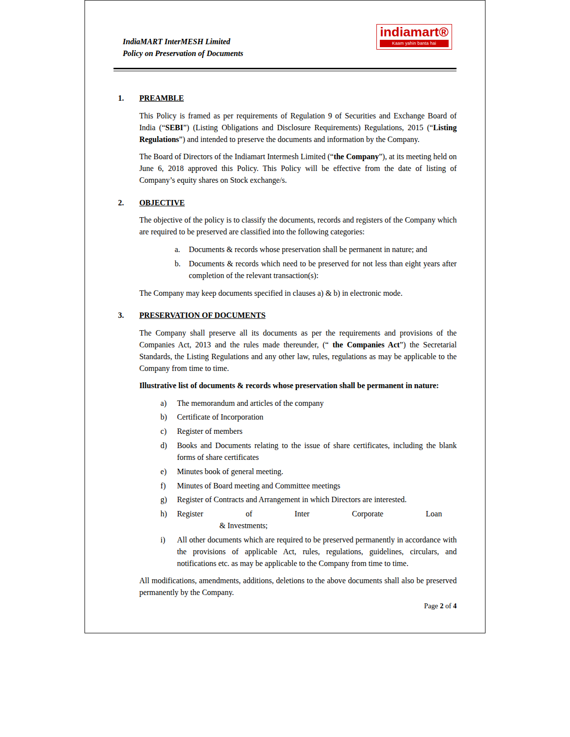IndiaMART InterMESH Limited
Policy on Preservation of Documents
indiamart®
Kaam yahin banta hai
PREAMBLE
This Policy is framed as per requirements of Regulation 9 of Securities and Exchange Board of India (“SEBI”) (Listing Obligations and Disclosure Requirements) Regulations, 2015 (“Listing Regulations”) and intended to preserve the documents and information by the Company.
The Board of Directors of the Indiamart Intermesh Limited (“the Company”), at its meeting held on June 6, 2018 approved this Policy. This Policy will be effective from the date of listing of Company’s equity shares on Stock exchange/s.
OBJECTIVE
The objective of the policy is to classify the documents, records and registers of the Company which are required to be preserved are classified into the following categories:
a. Documents & records whose preservation shall be permanent in nature; and
b. Documents & records which need to be preserved for not less than eight years after completion of the relevant transaction(s):
The Company may keep documents specified in clauses a) & b) in electronic mode.
PRESERVATION OF DOCUMENTS
The Company shall preserve all its documents as per the requirements and provisions of the Companies Act, 2013 and the rules made thereunder, (“ the Companies Act”) the Secretarial Standards, the Listing Regulations and any other law, rules, regulations as may be applicable to the Company from time to time.
Illustrative list of documents & records whose preservation shall be permanent in nature:
a) The memorandum and articles of the company
b) Certificate of Incorporation
c) Register of members
d) Books and Documents relating to the issue of share certificates, including the blank forms of share certificates
e) Minutes book of general meeting.
f) Minutes of Board meeting and Committee meetings
g) Register of Contracts and Arrangement in which Directors are interested.
h) Register of Inter Corporate Loan & Investments;
i) All other documents which are required to be preserved permanently in accordance with the provisions of applicable Act, rules, regulations, guidelines, circulars, and notifications etc. as may be applicable to the Company from time to time.
All modifications, amendments, additions, deletions to the above documents shall also be preserved permanently by the Company.
Page 2 of 4